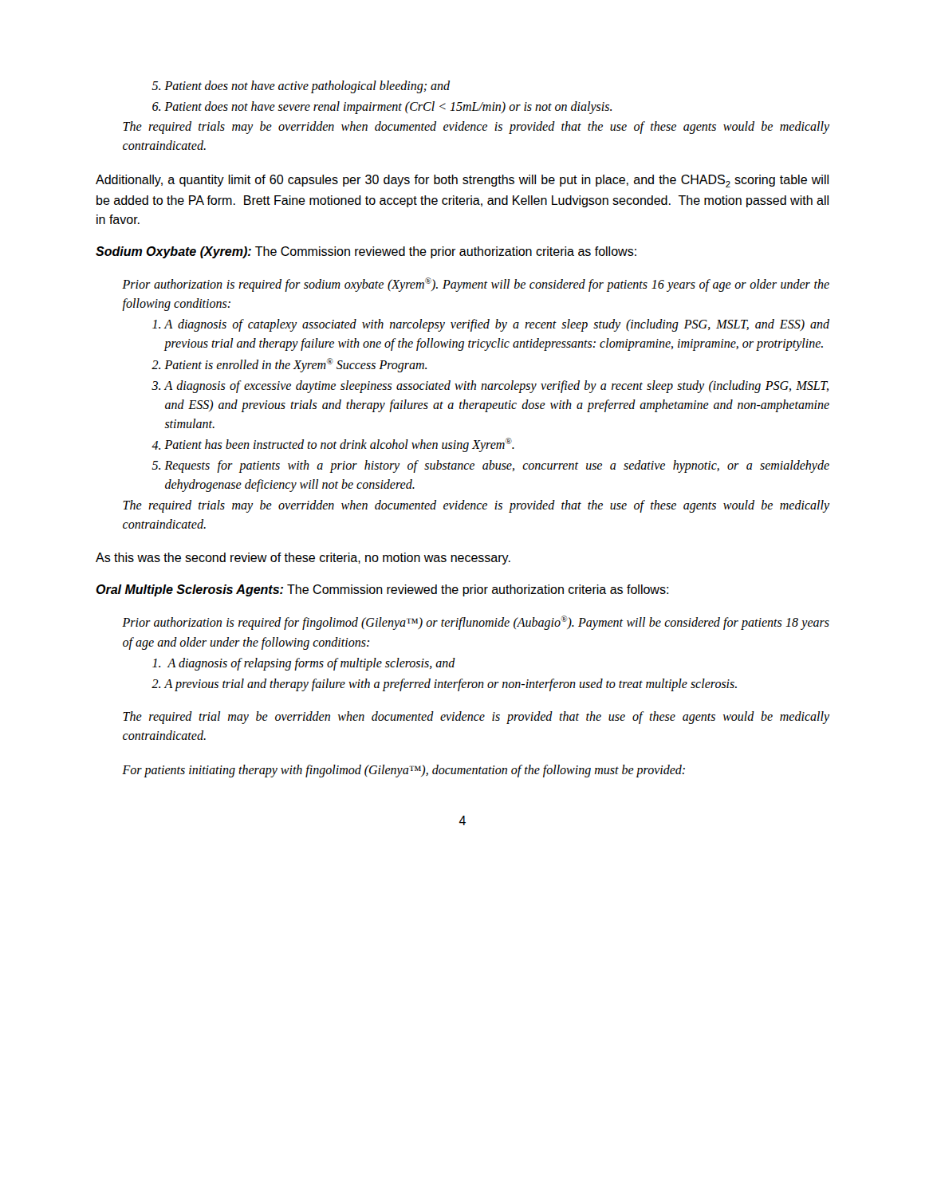Patient does not have active pathological bleeding; and
Patient does not have severe renal impairment (CrCl < 15mL/min) or is not on dialysis.
The required trials may be overridden when documented evidence is provided that the use of these agents would be medically contraindicated.
Additionally, a quantity limit of 60 capsules per 30 days for both strengths will be put in place, and the CHADS2 scoring table will be added to the PA form. Brett Faine motioned to accept the criteria, and Kellen Ludvigson seconded. The motion passed with all in favor.
Sodium Oxybate (Xyrem): The Commission reviewed the prior authorization criteria as follows:
Prior authorization is required for sodium oxybate (Xyrem®). Payment will be considered for patients 16 years of age or older under the following conditions:
A diagnosis of cataplexy associated with narcolepsy verified by a recent sleep study (including PSG, MSLT, and ESS) and previous trial and therapy failure with one of the following tricyclic antidepressants: clomipramine, imipramine, or protriptyline.
Patient is enrolled in the Xyrem® Success Program.
A diagnosis of excessive daytime sleepiness associated with narcolepsy verified by a recent sleep study (including PSG, MSLT, and ESS) and previous trials and therapy failures at a therapeutic dose with a preferred amphetamine and non-amphetamine stimulant.
Patient has been instructed to not drink alcohol when using Xyrem®.
Requests for patients with a prior history of substance abuse, concurrent use a sedative hypnotic, or a semialdehyde dehydrogenase deficiency will not be considered.
The required trials may be overridden when documented evidence is provided that the use of these agents would be medically contraindicated.
As this was the second review of these criteria, no motion was necessary.
Oral Multiple Sclerosis Agents: The Commission reviewed the prior authorization criteria as follows:
Prior authorization is required for fingolimod (Gilenya™) or teriflunomide (Aubagio®). Payment will be considered for patients 18 years of age and older under the following conditions:
A diagnosis of relapsing forms of multiple sclerosis, and
A previous trial and therapy failure with a preferred interferon or non-interferon used to treat multiple sclerosis.
The required trial may be overridden when documented evidence is provided that the use of these agents would be medically contraindicated.
For patients initiating therapy with fingolimod (Gilenya™), documentation of the following must be provided:
4